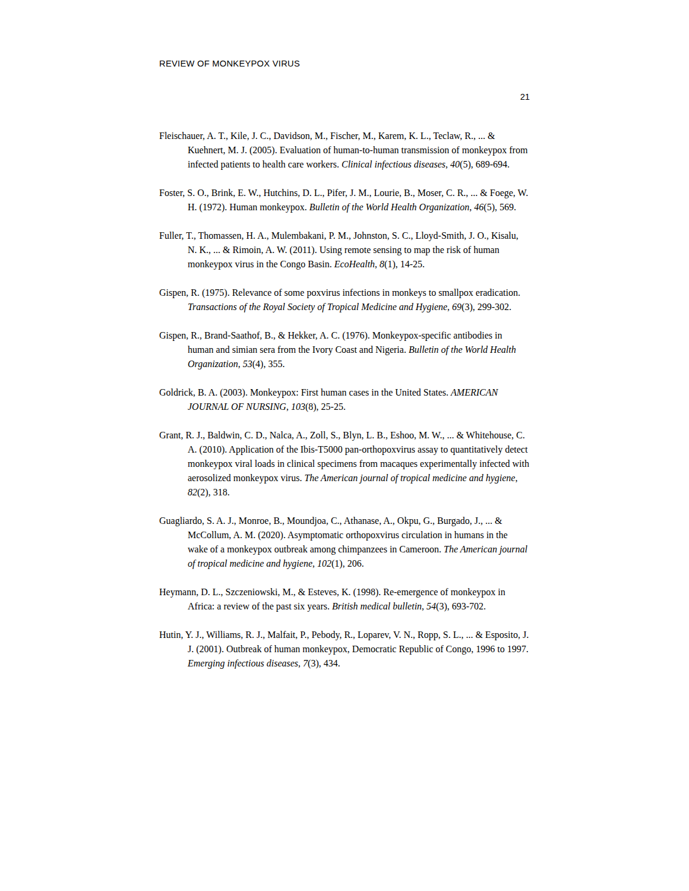Review of Monkeypox Virus
21
Fleischauer, A. T., Kile, J. C., Davidson, M., Fischer, M., Karem, K. L., Teclaw, R., ... & Kuehnert, M. J. (2005). Evaluation of human-to-human transmission of monkeypox from infected patients to health care workers. Clinical infectious diseases, 40(5), 689-694.
Foster, S. O., Brink, E. W., Hutchins, D. L., Pifer, J. M., Lourie, B., Moser, C. R., ... & Foege, W. H. (1972). Human monkeypox. Bulletin of the World Health Organization, 46(5), 569.
Fuller, T., Thomassen, H. A., Mulembakani, P. M., Johnston, S. C., Lloyd-Smith, J. O., Kisalu, N. K., ... & Rimoin, A. W. (2011). Using remote sensing to map the risk of human monkeypox virus in the Congo Basin. EcoHealth, 8(1), 14-25.
Gispen, R. (1975). Relevance of some poxvirus infections in monkeys to smallpox eradication. Transactions of the Royal Society of Tropical Medicine and Hygiene, 69(3), 299-302.
Gispen, R., Brand-Saathof, B., & Hekker, A. C. (1976). Monkeypox-specific antibodies in human and simian sera from the Ivory Coast and Nigeria. Bulletin of the World Health Organization, 53(4), 355.
Goldrick, B. A. (2003). Monkeypox: First human cases in the United States. AMERICAN JOURNAL OF NURSING, 103(8), 25-25.
Grant, R. J., Baldwin, C. D., Nalca, A., Zoll, S., Blyn, L. B., Eshoo, M. W., ... & Whitehouse, C. A. (2010). Application of the Ibis-T5000 pan-orthopoxvirus assay to quantitatively detect monkeypox viral loads in clinical specimens from macaques experimentally infected with aerosolized monkeypox virus. The American journal of tropical medicine and hygiene, 82(2), 318.
Guagliardo, S. A. J., Monroe, B., Moundjoa, C., Athanase, A., Okpu, G., Burgado, J., ... & McCollum, A. M. (2020). Asymptomatic orthopoxvirus circulation in humans in the wake of a monkeypox outbreak among chimpanzees in Cameroon. The American journal of tropical medicine and hygiene, 102(1), 206.
Heymann, D. L., Szczeniowski, M., & Esteves, K. (1998). Re-emergence of monkeypox in Africa: a review of the past six years. British medical bulletin, 54(3), 693-702.
Hutin, Y. J., Williams, R. J., Malfait, P., Pebody, R., Loparev, V. N., Ropp, S. L., ... & Esposito, J. J. (2001). Outbreak of human monkeypox, Democratic Republic of Congo, 1996 to 1997. Emerging infectious diseases, 7(3), 434.